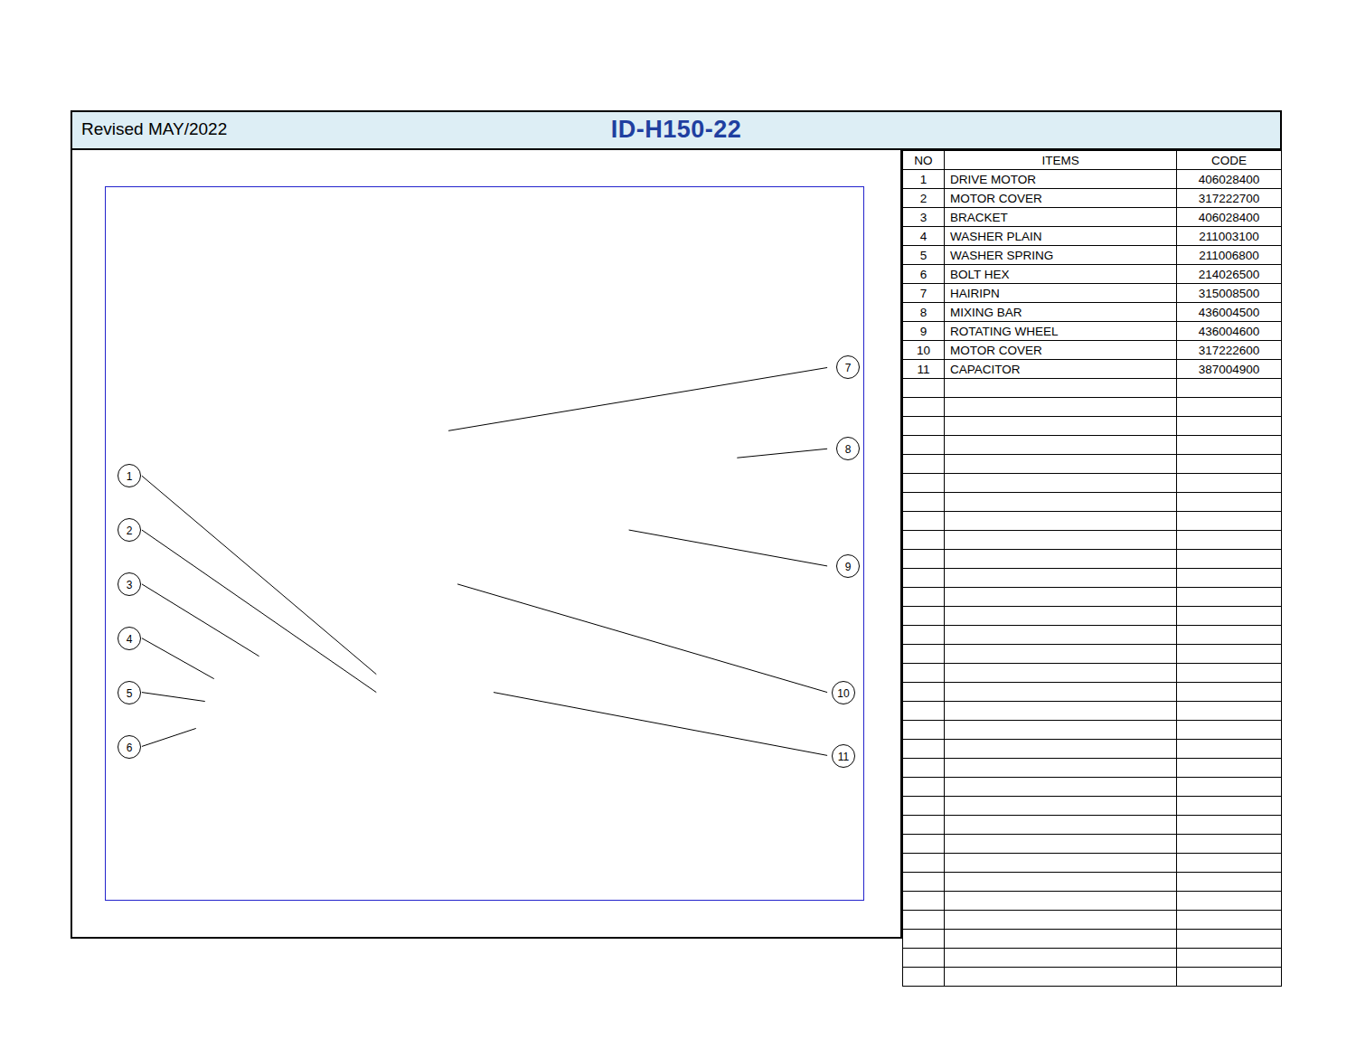Revised MAY/2022
ID-H150-22
1
2
3
4
5
6
7
8
9
10
11
| NO | ITEMS | CODE |
| --- | --- | --- |
| 1 | DRIVE MOTOR | 406028400 |
| 2 | MOTOR COVER | 317222700 |
| 3 | BRACKET | 406028400 |
| 4 | WASHER PLAIN | 211003100 |
| 5 | WASHER SPRING | 211006800 |
| 6 | BOLT HEX | 214026500 |
| 7 | HAIRIPN | 315008500 |
| 8 | MIXING BAR | 436004500 |
| 9 | ROTATING WHEEL | 436004600 |
| 10 | MOTOR COVER | 317222600 |
| 11 | CAPACITOR | 387004900 |